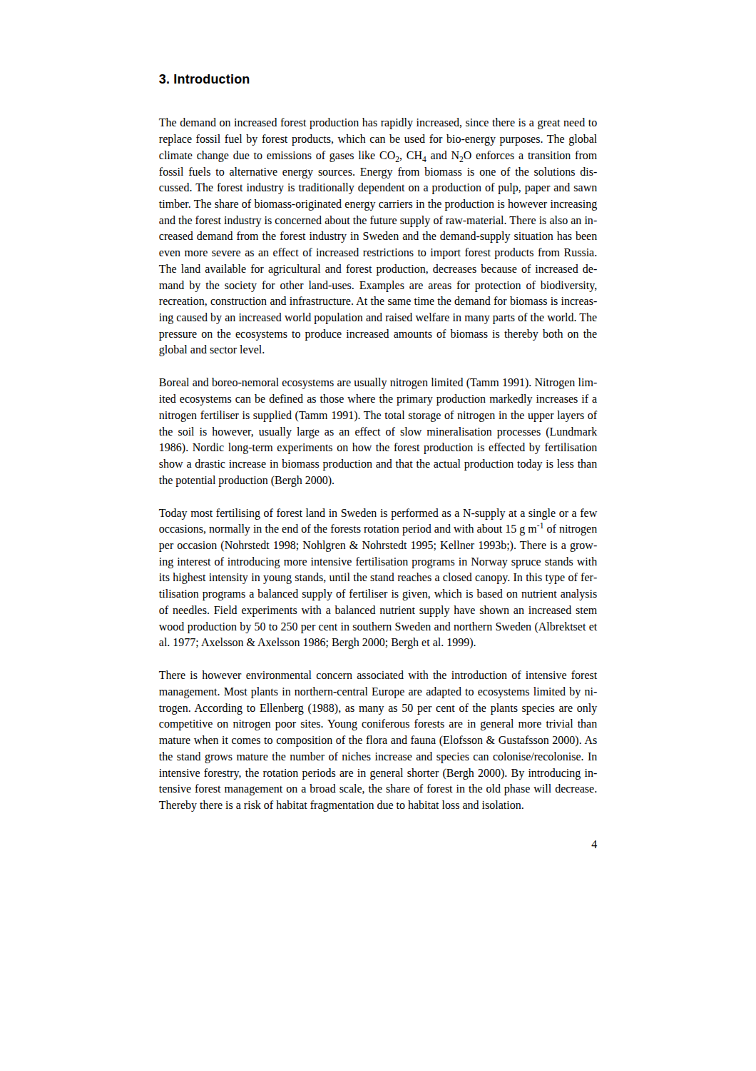3. Introduction
The demand on increased forest production has rapidly increased, since there is a great need to replace fossil fuel by forest products, which can be used for bio-energy purposes. The global climate change due to emissions of gases like CO2, CH4 and N2O enforces a transition from fossil fuels to alternative energy sources. Energy from biomass is one of the solutions discussed. The forest industry is traditionally dependent on a production of pulp, paper and sawn timber. The share of biomass-originated energy carriers in the production is however increasing and the forest industry is concerned about the future supply of raw-material. There is also an increased demand from the forest industry in Sweden and the demand-supply situation has been even more severe as an effect of increased restrictions to import forest products from Russia. The land available for agricultural and forest production, decreases because of increased demand by the society for other land-uses. Examples are areas for protection of biodiversity, recreation, construction and infrastructure. At the same time the demand for biomass is increasing caused by an increased world population and raised welfare in many parts of the world. The pressure on the ecosystems to produce increased amounts of biomass is thereby both on the global and sector level.
Boreal and boreo-nemoral ecosystems are usually nitrogen limited (Tamm 1991). Nitrogen limited ecosystems can be defined as those where the primary production markedly increases if a nitrogen fertiliser is supplied (Tamm 1991). The total storage of nitrogen in the upper layers of the soil is however, usually large as an effect of slow mineralisation processes (Lundmark 1986). Nordic long-term experiments on how the forest production is effected by fertilisation show a drastic increase in biomass production and that the actual production today is less than the potential production (Bergh 2000).
Today most fertilising of forest land in Sweden is performed as a N-supply at a single or a few occasions, normally in the end of the forests rotation period and with about 15 g m-1 of nitrogen per occasion (Nohrstedt 1998; Nohlgren & Nohrstedt 1995; Kellner 1993b;). There is a growing interest of introducing more intensive fertilisation programs in Norway spruce stands with its highest intensity in young stands, until the stand reaches a closed canopy. In this type of fertilisation programs a balanced supply of fertiliser is given, which is based on nutrient analysis of needles. Field experiments with a balanced nutrient supply have shown an increased stem wood production by 50 to 250 per cent in southern Sweden and northern Sweden (Albrektset et al. 1977; Axelsson & Axelsson 1986; Bergh 2000; Bergh et al. 1999).
There is however environmental concern associated with the introduction of intensive forest management. Most plants in northern-central Europe are adapted to ecosystems limited by nitrogen. According to Ellenberg (1988), as many as 50 per cent of the plants species are only competitive on nitrogen poor sites. Young coniferous forests are in general more trivial than mature when it comes to composition of the flora and fauna (Elofsson & Gustafsson 2000). As the stand grows mature the number of niches increase and species can colonise/recolonise. In intensive forestry, the rotation periods are in general shorter (Bergh 2000). By introducing intensive forest management on a broad scale, the share of forest in the old phase will decrease. Thereby there is a risk of habitat fragmentation due to habitat loss and isolation.
4